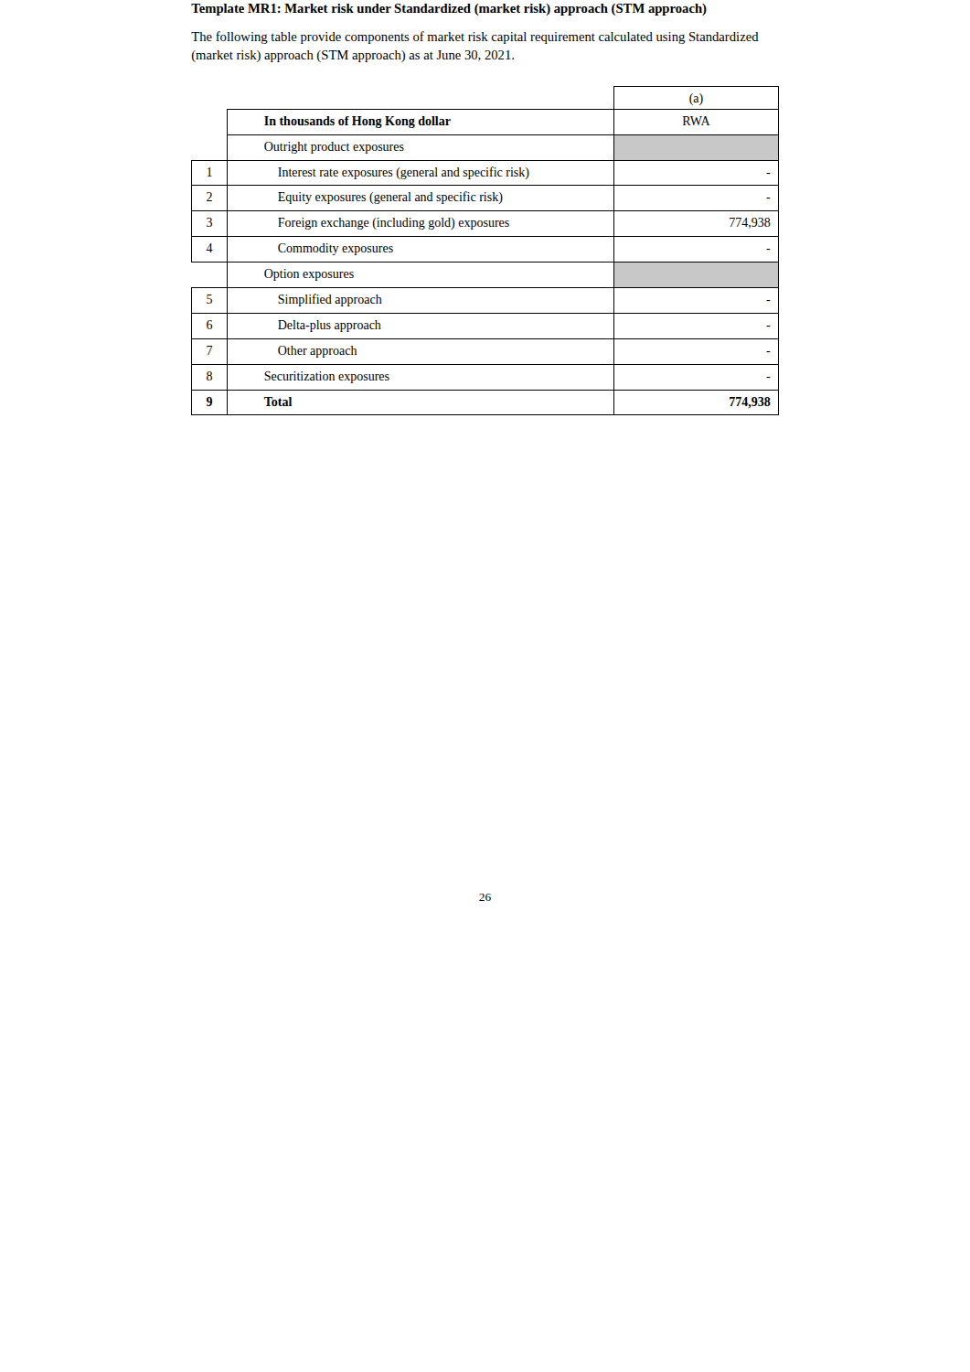Template MR1: Market risk under Standardized (market risk) approach (STM approach)
The following table provide components of market risk capital requirement calculated using Standardized (market risk) approach (STM approach) as at June 30, 2021.
| | | (a) |
| | In thousands of Hong Kong dollar | RWA |
| | Outright product exposures | |
| 1 | Interest rate exposures (general and specific risk) | - |
| 2 | Equity exposures (general and specific risk) | - |
| 3 | Foreign exchange (including gold) exposures | 774,938 |
| 4 | Commodity exposures | - |
| | Option exposures | |
| 5 | Simplified approach | - |
| 6 | Delta-plus approach | - |
| 7 | Other approach | - |
| 8 | Securitization exposures | - |
| 9 | Total | 774,938 |
26